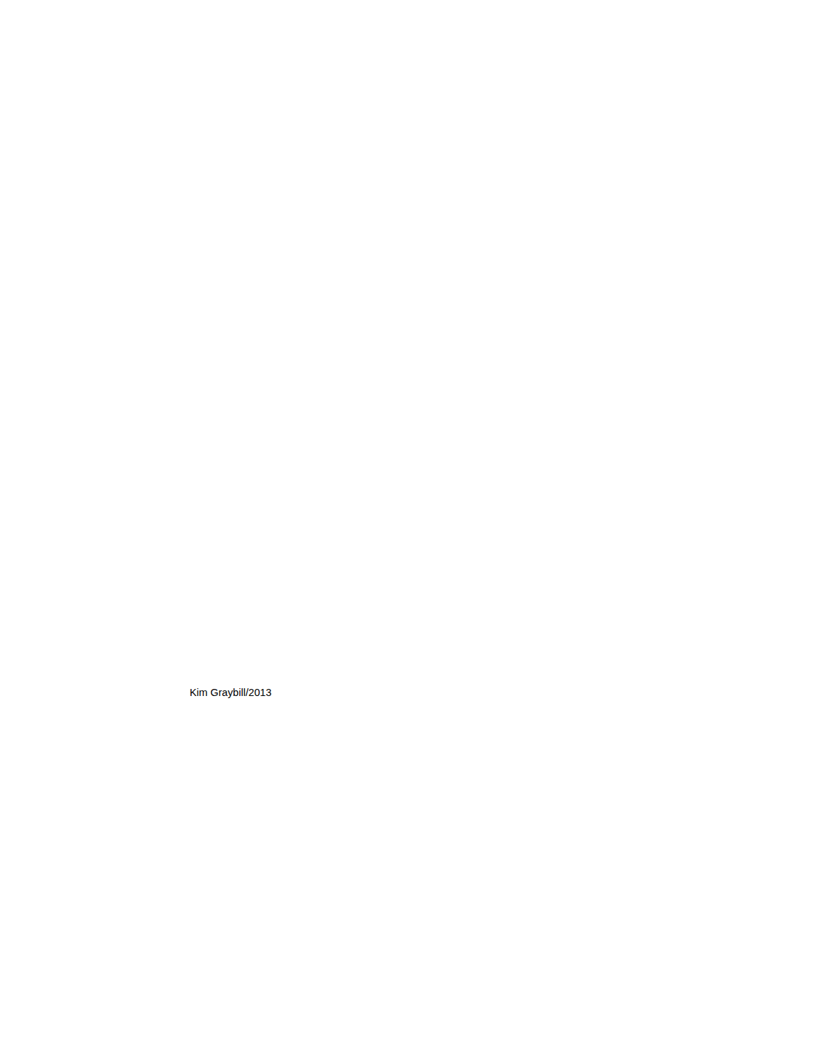Kim Graybill/2013